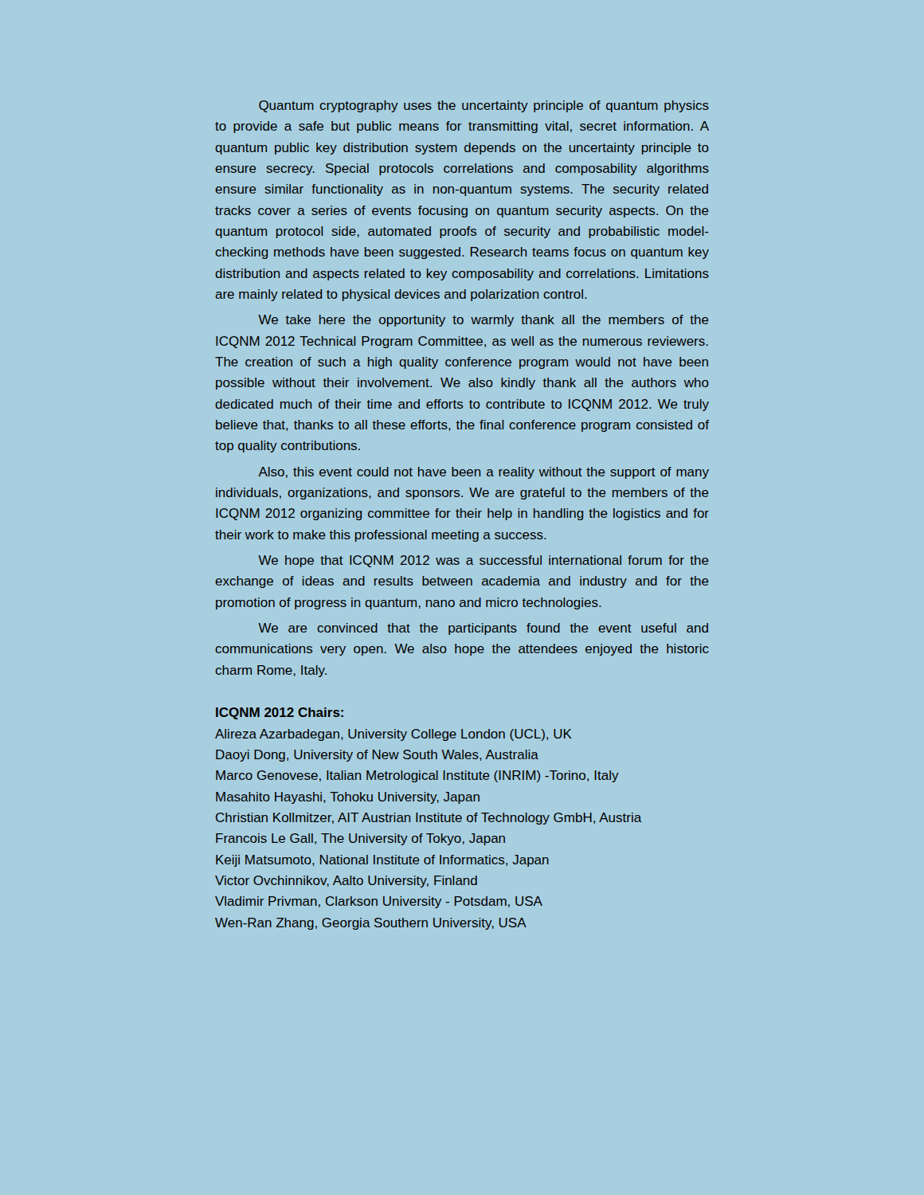Quantum cryptography uses the uncertainty principle of quantum physics to provide a safe but public means for transmitting vital, secret information. A quantum public key distribution system depends on the uncertainty principle to ensure secrecy. Special protocols correlations and composability algorithms ensure similar functionality as in non-quantum systems. The security related tracks cover a series of events focusing on quantum security aspects. On the quantum protocol side, automated proofs of security and probabilistic model-checking methods have been suggested. Research teams focus on quantum key distribution and aspects related to key composability and correlations. Limitations are mainly related to physical devices and polarization control.
We take here the opportunity to warmly thank all the members of the ICQNM 2012 Technical Program Committee, as well as the numerous reviewers. The creation of such a high quality conference program would not have been possible without their involvement. We also kindly thank all the authors who dedicated much of their time and efforts to contribute to ICQNM 2012. We truly believe that, thanks to all these efforts, the final conference program consisted of top quality contributions.
Also, this event could not have been a reality without the support of many individuals, organizations, and sponsors. We are grateful to the members of the ICQNM 2012 organizing committee for their help in handling the logistics and for their work to make this professional meeting a success.
We hope that ICQNM 2012 was a successful international forum for the exchange of ideas and results between academia and industry and for the promotion of progress in quantum, nano and micro technologies.
We are convinced that the participants found the event useful and communications very open. We also hope the attendees enjoyed the historic charm Rome, Italy.
ICQNM 2012 Chairs:
Alireza Azarbadegan, University College London (UCL), UK
Daoyi Dong, University of New South Wales, Australia
Marco Genovese, Italian Metrological Institute (INRIM) -Torino, Italy
Masahito Hayashi, Tohoku University, Japan
Christian Kollmitzer, AIT Austrian Institute of Technology GmbH, Austria
Francois Le Gall, The University of Tokyo, Japan
Keiji Matsumoto, National Institute of Informatics, Japan
Victor Ovchinnikov, Aalto University, Finland
Vladimir Privman, Clarkson University - Potsdam, USA
Wen-Ran Zhang, Georgia Southern University, USA